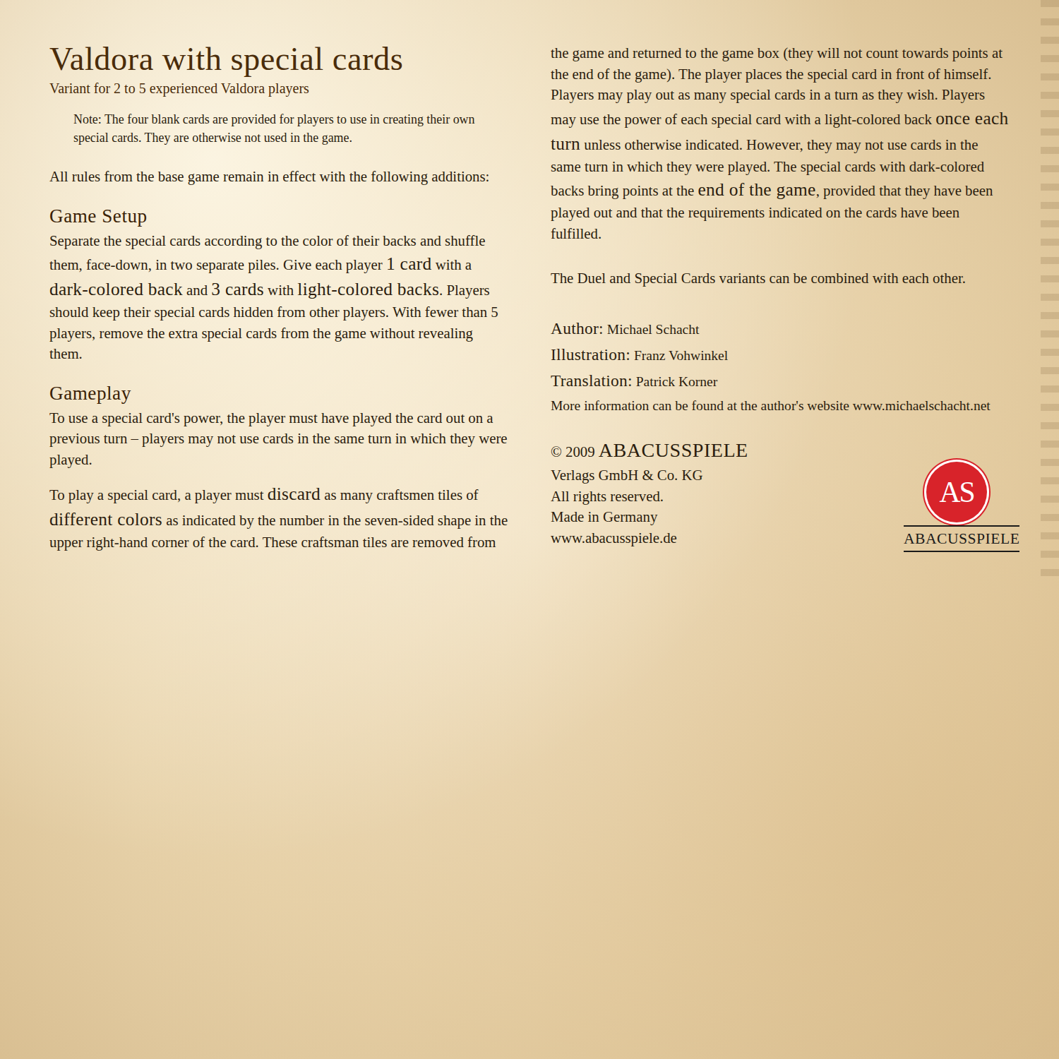Valdora with special cards
Variant for 2 to 5 experienced Valdora players
Note: The four blank cards are provided for players to use in creating their own special cards. They are otherwise not used in the game.
All rules from the base game remain in effect with the following additions:
Game Setup
Separate the special cards according to the color of their backs and shuffle them, face-down, in two separate piles. Give each player 1 card with a dark-colored back and 3 cards with light-colored backs. Players should keep their special cards hidden from other players. With fewer than 5 players, remove the extra special cards from the game without revealing them.
Gameplay
To use a special card's power, the player must have played the card out on a previous turn – players may not use cards in the same turn in which they were played.
To play a special card, a player must discard as many craftsmen tiles of different colors as indicated by the number in the seven-sided shape in the upper right-hand corner of the card. These craftsman tiles are removed from the game and returned to the game box (they will not count towards points at the end of the game). The player places the special card in front of himself. Players may play out as many special cards in a turn as they wish. Players may use the power of each special card with a light-colored back once each turn unless otherwise indicated. However, they may not use cards in the same turn in which they were played. The special cards with dark-colored backs bring points at the end of the game, provided that they have been played out and that the requirements indicated on the cards have been fulfilled.
The Duel and Special Cards variants can be combined with each other.
Author: Michael Schacht
Illustration: Franz Vohwinkel
Translation: Patrick Korner
More information can be found at the author's website www.michaelschacht.net
© 2009 ABACUSSPIELE
Verlags GmbH & Co. KG
All rights reserved.
Made in Germany
www.abacusspiele.de
AS
ABACUSSPIELE